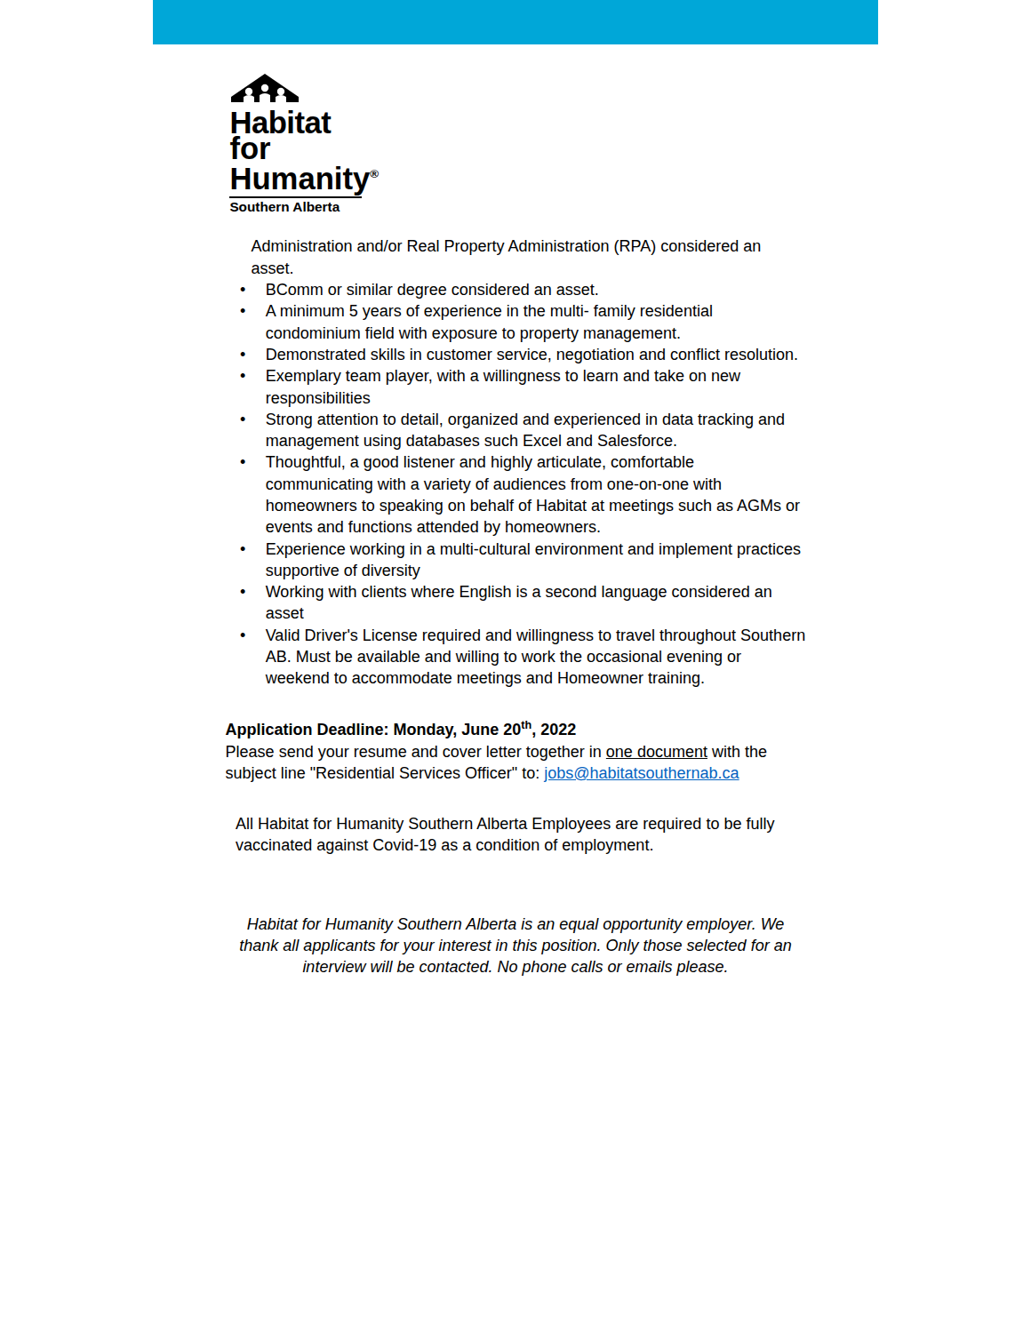Habitat for Humanity® Southern Alberta
Administration and/or Real Property Administration (RPA) considered an asset.
BComm or similar degree considered an asset.
A minimum 5 years of experience in the multi- family residential condominium field with exposure to property management.
Demonstrated skills in customer service, negotiation and conflict resolution.
Exemplary team player, with a willingness to learn and take on new responsibilities
Strong attention to detail, organized and experienced in data tracking and management using databases such Excel and Salesforce.
Thoughtful, a good listener and highly articulate, comfortable communicating with a variety of audiences from one-on-one with homeowners to speaking on behalf of Habitat at meetings such as AGMs or events and functions attended by homeowners.
Experience working in a multi-cultural environment and implement practices supportive of diversity
Working with clients where English is a second language considered an asset
Valid Driver's License required and willingness to travel throughout Southern AB. Must be available and willing to work the occasional evening or weekend to accommodate meetings and Homeowner training.
Application Deadline: Monday, June 20th, 2022
Please send your resume and cover letter together in one document with the subject line "Residential Services Officer" to: jobs@habitatsouthernab.ca
All Habitat for Humanity Southern Alberta Employees are required to be fully vaccinated against Covid-19 as a condition of employment.
Habitat for Humanity Southern Alberta is an equal opportunity employer. We thank all applicants for your interest in this position. Only those selected for an interview will be contacted. No phone calls or emails please.